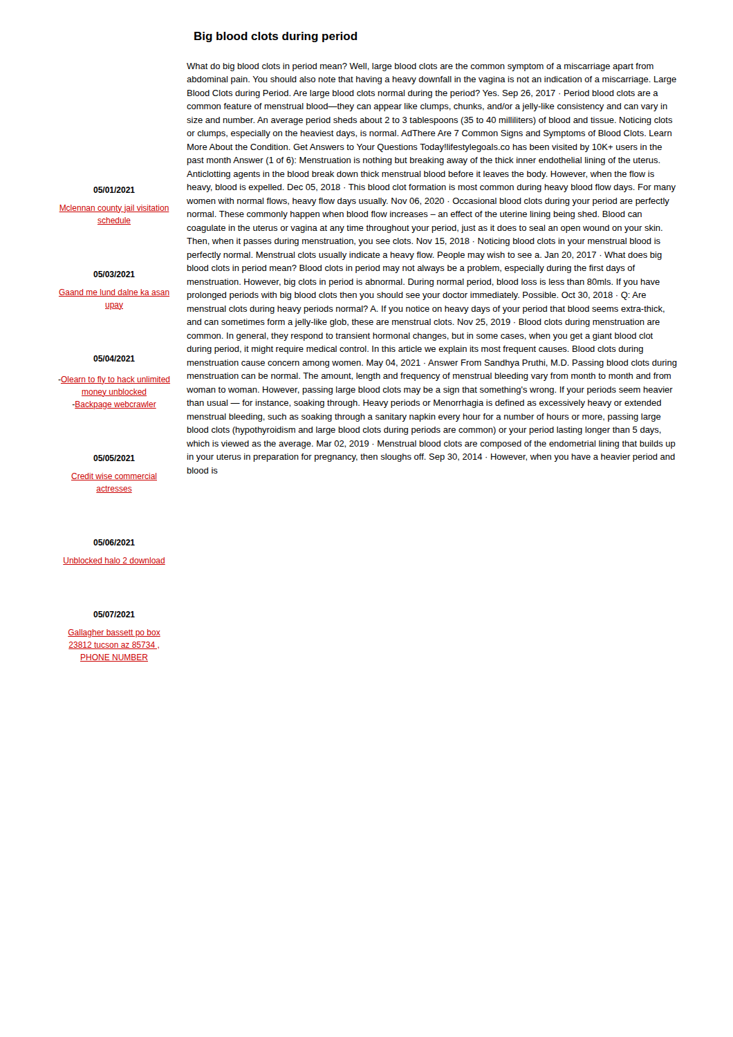Big blood clots during period
05/01/2021
Mclennan county jail visitation schedule
05/03/2021
Gaand me lund dalne ka asan upay
05/04/2021
-Olearn to fly to hack unlimited money unblocked
-Backpage webcrawler
05/05/2021
Credit wise commercial actresses
05/06/2021
Unblocked halo 2 download
05/07/2021
Gallagher bassett po box 23812 tucson az 85734 , PHONE NUMBER
What do big blood clots in period mean? Well, large blood clots are the common symptom of a miscarriage apart from abdominal pain. You should also note that having a heavy downfall in the vagina is not an indication of a miscarriage. Large Blood Clots during Period. Are large blood clots normal during the period? Yes. Sep 26, 2017 · Period blood clots are a common feature of menstrual blood—they can appear like clumps, chunks, and/or a jelly-like consistency and can vary in size and number. An average period sheds about 2 to 3 tablespoons (35 to 40 milliliters) of blood and tissue. Noticing clots or clumps, especially on the heaviest days, is normal. AdThere Are 7 Common Signs and Symptoms of Blood Clots. Learn More About the Condition. Get Answers to Your Questions Today!lifestylegoals.co has been visited by 10K+ users in the past month Answer (1 of 6): Menstruation is nothing but breaking away of the thick inner endothelial lining of the uterus. Anticlotting agents in the blood break down thick menstrual blood before it leaves the body. However, when the flow is heavy, blood is expelled. Dec 05, 2018 · This blood clot formation is most common during heavy blood flow days. For many women with normal flows, heavy flow days usually. Nov 06, 2020 · Occasional blood clots during your period are perfectly normal. These commonly happen when blood flow increases – an effect of the uterine lining being shed. Blood can coagulate in the uterus or vagina at any time throughout your period, just as it does to seal an open wound on your skin. Then, when it passes during menstruation, you see clots. Nov 15, 2018 · Noticing blood clots in your menstrual blood is perfectly normal. Menstrual clots usually indicate a heavy flow. People may wish to see a. Jan 20, 2017 · What does big blood clots in period mean? Blood clots in period may not always be a problem, especially during the first days of menstruation. However, big clots in period is abnormal. During normal period, blood loss is less than 80mls. If you have prolonged periods with big blood clots then you should see your doctor immediately. Possible. Oct 30, 2018 · Q: Are menstrual clots during heavy periods normal? A. If you notice on heavy days of your period that blood seems extra-thick, and can sometimes form a jelly-like glob, these are menstrual clots. Nov 25, 2019 · Blood clots during menstruation are common. In general, they respond to transient hormonal changes, but in some cases, when you get a giant blood clot during period, it might require medical control. In this article we explain its most frequent causes. Blood clots during menstruation cause concern among women. May 04, 2021 · Answer From Sandhya Pruthi, M.D. Passing blood clots during menstruation can be normal. The amount, length and frequency of menstrual bleeding vary from month to month and from woman to woman. However, passing large blood clots may be a sign that something's wrong. If your periods seem heavier than usual — for instance, soaking through. Heavy periods or Menorrhagia is defined as excessively heavy or extended menstrual bleeding, such as soaking through a sanitary napkin every hour for a number of hours or more, passing large blood clots (hypothyroidism and large blood clots during periods are common) or your period lasting longer than 5 days, which is viewed as the average. Mar 02, 2019 · Menstrual blood clots are composed of the endometrial lining that builds up in your uterus in preparation for pregnancy, then sloughs off. Sep 30, 2014 · However, when you have a heavier period and blood is